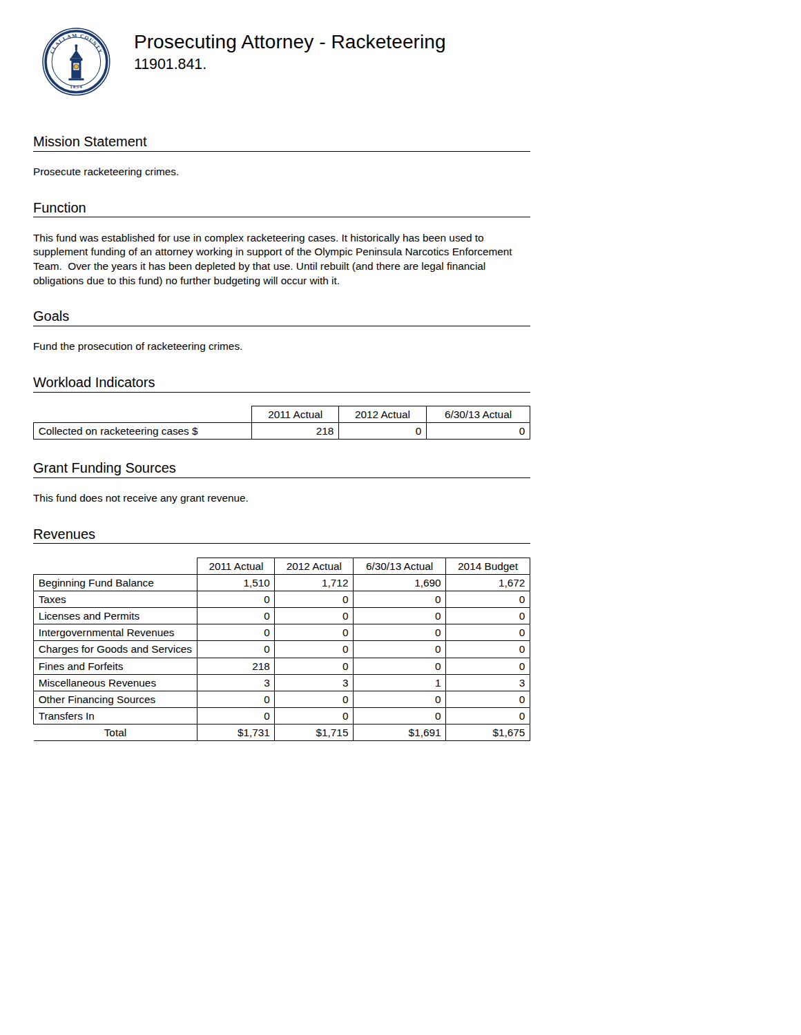CLALLAM COUNTY 1854
Prosecuting Attorney - Racketeering
11901.841.
Mission Statement
Prosecute racketeering crimes.
Function
This fund was established for use in complex racketeering cases. It historically has been used to supplement funding of an attorney working in support of the Olympic Peninsula Narcotics Enforcement Team. Over the years it has been depleted by that use. Until rebuilt (and there are legal financial obligations due to this fund) no further budgeting will occur with it.
Goals
Fund the prosecution of racketeering crimes.
Workload Indicators
| | 2011 Actual | 2012 Actual | 6/30/13 Actual |
| --- | --- | --- | --- |
| Collected on racketeering cases $ | 218 | 0 | 0 |
Grant Funding Sources
This fund does not receive any grant revenue.
Revenues
| | 2011 Actual | 2012 Actual | 6/30/13 Actual | 2014 Budget |
| --- | --- | --- | --- | --- |
| Beginning Fund Balance | 1,510 | 1,712 | 1,690 | 1,672 |
| Taxes | 0 | 0 | 0 | 0 |
| Licenses and Permits | 0 | 0 | 0 | 0 |
| Intergovernmental Revenues | 0 | 0 | 0 | 0 |
| Charges for Goods and Services | 0 | 0 | 0 | 0 |
| Fines and Forfeits | 218 | 0 | 0 | 0 |
| Miscellaneous Revenues | 3 | 3 | 1 | 3 |
| Other Financing Sources | 0 | 0 | 0 | 0 |
| Transfers In | 0 | 0 | 0 | 0 |
| Total | $1,731 | $1,715 | $1,691 | $1,675 |